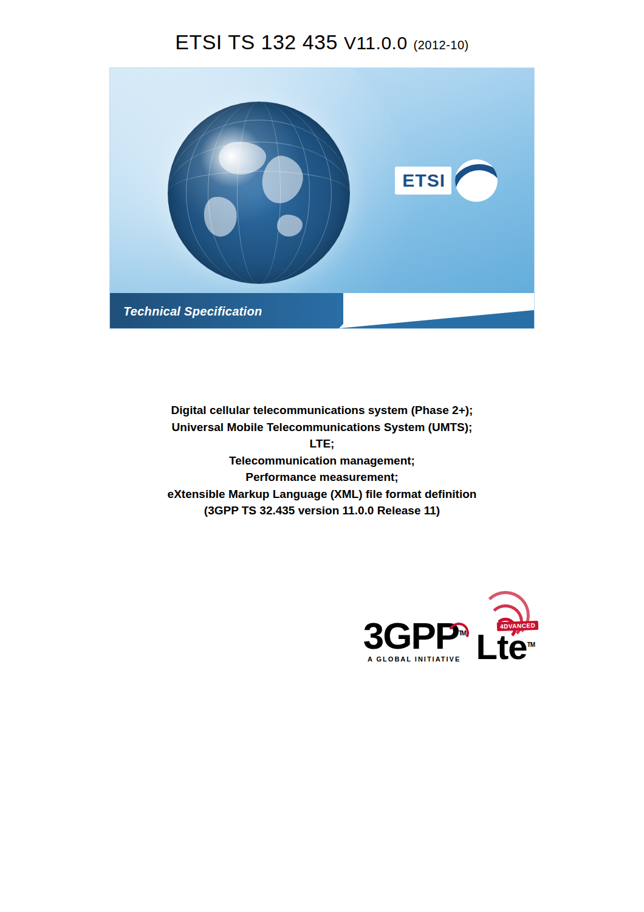ETSI TS 132 435 V11.0.0 (2012-10)
ETSI
Technical Specification
Digital cellular telecommunications system (Phase 2+);
Universal Mobile Telecommunications System (UMTS);
LTE;
Telecommunication management;
Performance measurement;
eXtensible Markup Language (XML) file format definition
(3GPP TS 32.435 version 11.0.0 Release 11)
3G PPTM
A GLOBAL INITIATIVE
LteTM
4DVANCED